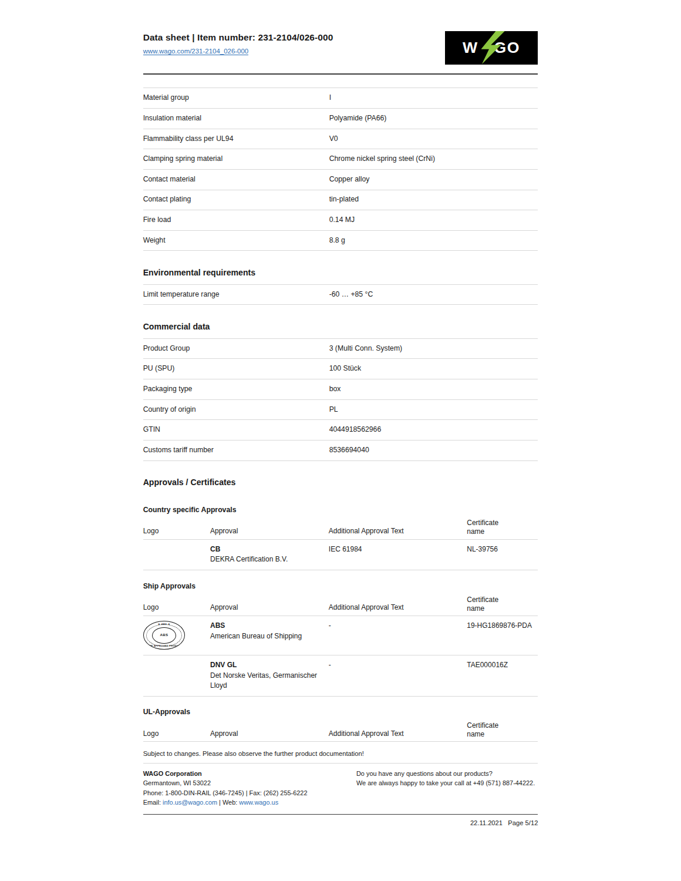Data sheet | Item number: 231-2104/026-000
www.wago.com/231-2104_026-000
W GO
| Material group | I |
| Insulation material | Polyamide (PA66) |
| Flammability class per UL94 | V0 |
| Clamping spring material | Chrome nickel spring steel (CrNi) |
| Contact material | Copper alloy |
| Contact plating | tin-plated |
| Fire load | 0.14 MJ |
| Weight | 8.8 g |
Environmental requirements
| Limit temperature range | -60 … +85 °C |
Commercial data
| Product Group | 3 (Multi Conn. System) |
| PU (SPU) | 100 Stück |
| Packaging type | box |
| Country of origin | PL |
| GTIN | 4044918562966 |
| Customs tariff number | 8536694040 |
Approvals / Certificates
Country specific Approvals
| Logo | Approval | Additional Approval Text | Certificate name |
| --- | --- | --- | --- |
| | CB DEKRA Certification B.V. | IEC 61984 | NL-39756 |
Ship Approvals
| Logo | Approval | Additional Approval Text | Certificate name |
| --- | --- | --- | --- |
| ★ ABS ★ ABS TYPE APPROVED PRODUCT | ABS American Bureau of Shipping | - | 19-HG1869876-PDA |
| | DNV GL Det Norske Veritas, Germanischer Lloyd | - | TAE000016Z |
UL-Approvals
| Logo | Approval | Additional Approval Text | Certificate name |
| --- | --- | --- | --- |
Subject to changes. Please also observe the further product documentation!
WAGO Corporation
Germantown, WI 53022
Phone: 1-800-DIN-RAIL (346-7245) | Fax: (262) 255-6222
Email: info.us@wago.com | Web: www.wago.us
Do you have any questions about our products?
We are always happy to take your call at +49 (571) 887-44222.
22.11.2021 Page 5/12